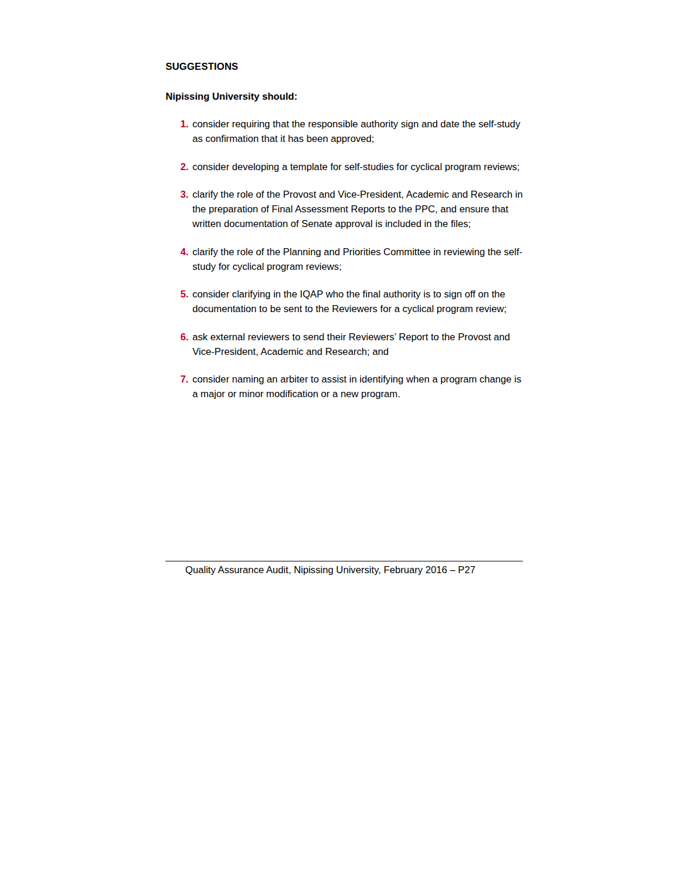SUGGESTIONS
Nipissing University should:
consider requiring that the responsible authority sign and date the self-study as confirmation that it has been approved;
consider developing a template for self-studies for cyclical program reviews;
clarify the role of the Provost and Vice-President, Academic and Research in the preparation of Final Assessment Reports to the PPC, and ensure that written documentation of Senate approval is included in the files;
clarify the role of the Planning and Priorities Committee in reviewing the self-study for cyclical program reviews;
consider clarifying in the IQAP who the final authority is to sign off on the documentation to be sent to the Reviewers for a cyclical program review;
ask external reviewers to send their Reviewers’ Report to the Provost and Vice-President, Academic and Research; and
consider naming an arbiter to assist in identifying when a program change is a major or minor modification or a new program.
Quality Assurance Audit, Nipissing University, February 2016 – P27